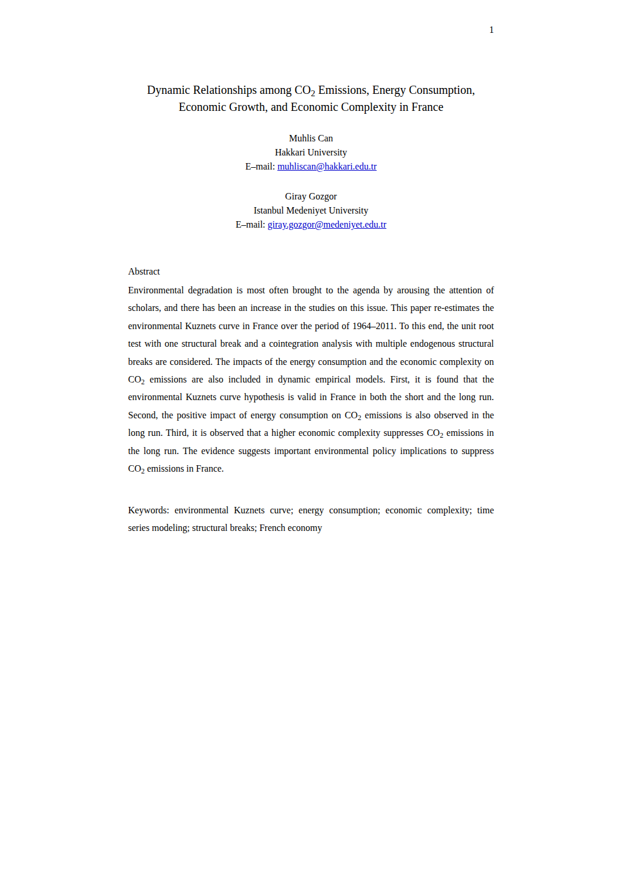1
Dynamic Relationships among CO2 Emissions, Energy Consumption, Economic Growth, and Economic Complexity in France
Muhlis Can Hakkari University E–mail: muhliscan@hakkari.edu.tr
Giray Gozgor Istanbul Medeniyet University E–mail: giray.gozgor@medeniyet.edu.tr
Abstract
Environmental degradation is most often brought to the agenda by arousing the attention of scholars, and there has been an increase in the studies on this issue. This paper re-estimates the environmental Kuznets curve in France over the period of 1964–2011. To this end, the unit root test with one structural break and a cointegration analysis with multiple endogenous structural breaks are considered. The impacts of the energy consumption and the economic complexity on CO2 emissions are also included in dynamic empirical models. First, it is found that the environmental Kuznets curve hypothesis is valid in France in both the short and the long run. Second, the positive impact of energy consumption on CO2 emissions is also observed in the long run. Third, it is observed that a higher economic complexity suppresses CO2 emissions in the long run. The evidence suggests important environmental policy implications to suppress CO2 emissions in France.
Keywords: environmental Kuznets curve; energy consumption; economic complexity; time series modeling; structural breaks; French economy